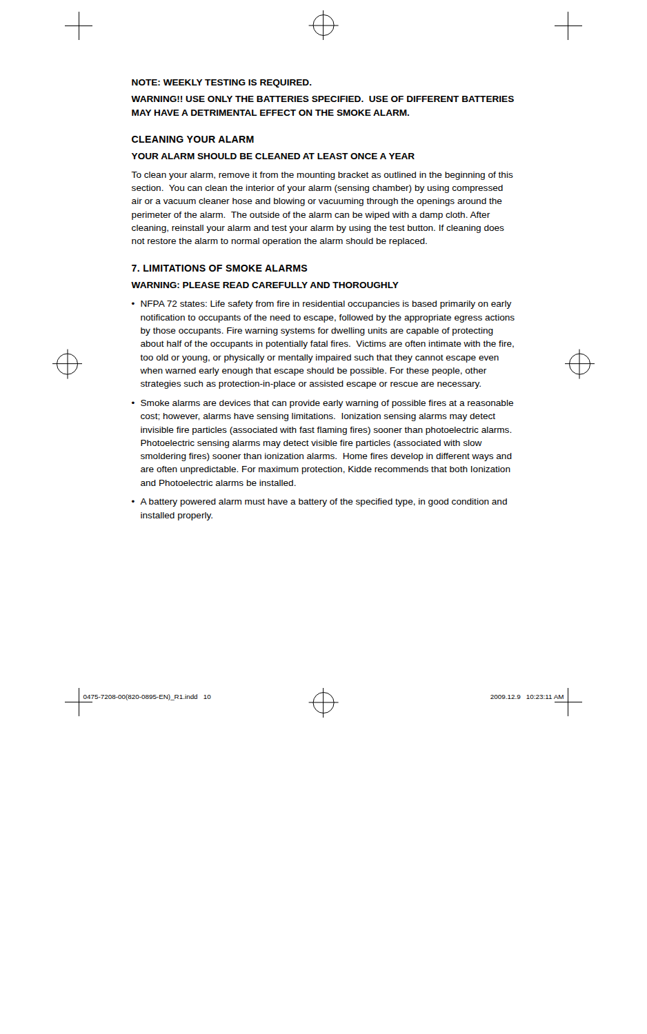NOTE: WEEKLY TESTING IS REQUIRED.
WARNING!! USE ONLY THE BATTERIES SPECIFIED. USE OF DIFFERENT BATTERIES MAY HAVE A DETRIMENTAL EFFECT ON THE SMOKE ALARM.
CLEANING YOUR ALARM
YOUR ALARM SHOULD BE CLEANED AT LEAST ONCE A YEAR
To clean your alarm, remove it from the mounting bracket as outlined in the beginning of this section. You can clean the interior of your alarm (sensing chamber) by using compressed air or a vacuum cleaner hose and blowing or vacuuming through the openings around the perimeter of the alarm. The outside of the alarm can be wiped with a damp cloth. After cleaning, reinstall your alarm and test your alarm by using the test button. If cleaning does not restore the alarm to normal operation the alarm should be replaced.
7. LIMITATIONS OF SMOKE ALARMS
WARNING: PLEASE READ CAREFULLY AND THOROUGHLY
NFPA 72 states: Life safety from fire in residential occupancies is based primarily on early notification to occupants of the need to escape, followed by the appropriate egress actions by those occupants. Fire warning systems for dwelling units are capable of protecting about half of the occupants in potentially fatal fires. Victims are often intimate with the fire, too old or young, or physically or mentally impaired such that they cannot escape even when warned early enough that escape should be possible. For these people, other strategies such as protection-in-place or assisted escape or rescue are necessary.
Smoke alarms are devices that can provide early warning of possible fires at a reasonable cost; however, alarms have sensing limitations. Ionization sensing alarms may detect invisible fire particles (associated with fast flaming fires) sooner than photoelectric alarms. Photoelectric sensing alarms may detect visible fire particles (associated with slow smoldering fires) sooner than ionization alarms. Home fires develop in different ways and are often unpredictable. For maximum protection, Kidde recommends that both Ionization and Photoelectric alarms be installed.
A battery powered alarm must have a battery of the specified type, in good condition and installed properly.
0475-7208-00(820-0895-EN)_R1.indd 10 2009.12.9 10:23:11 AM